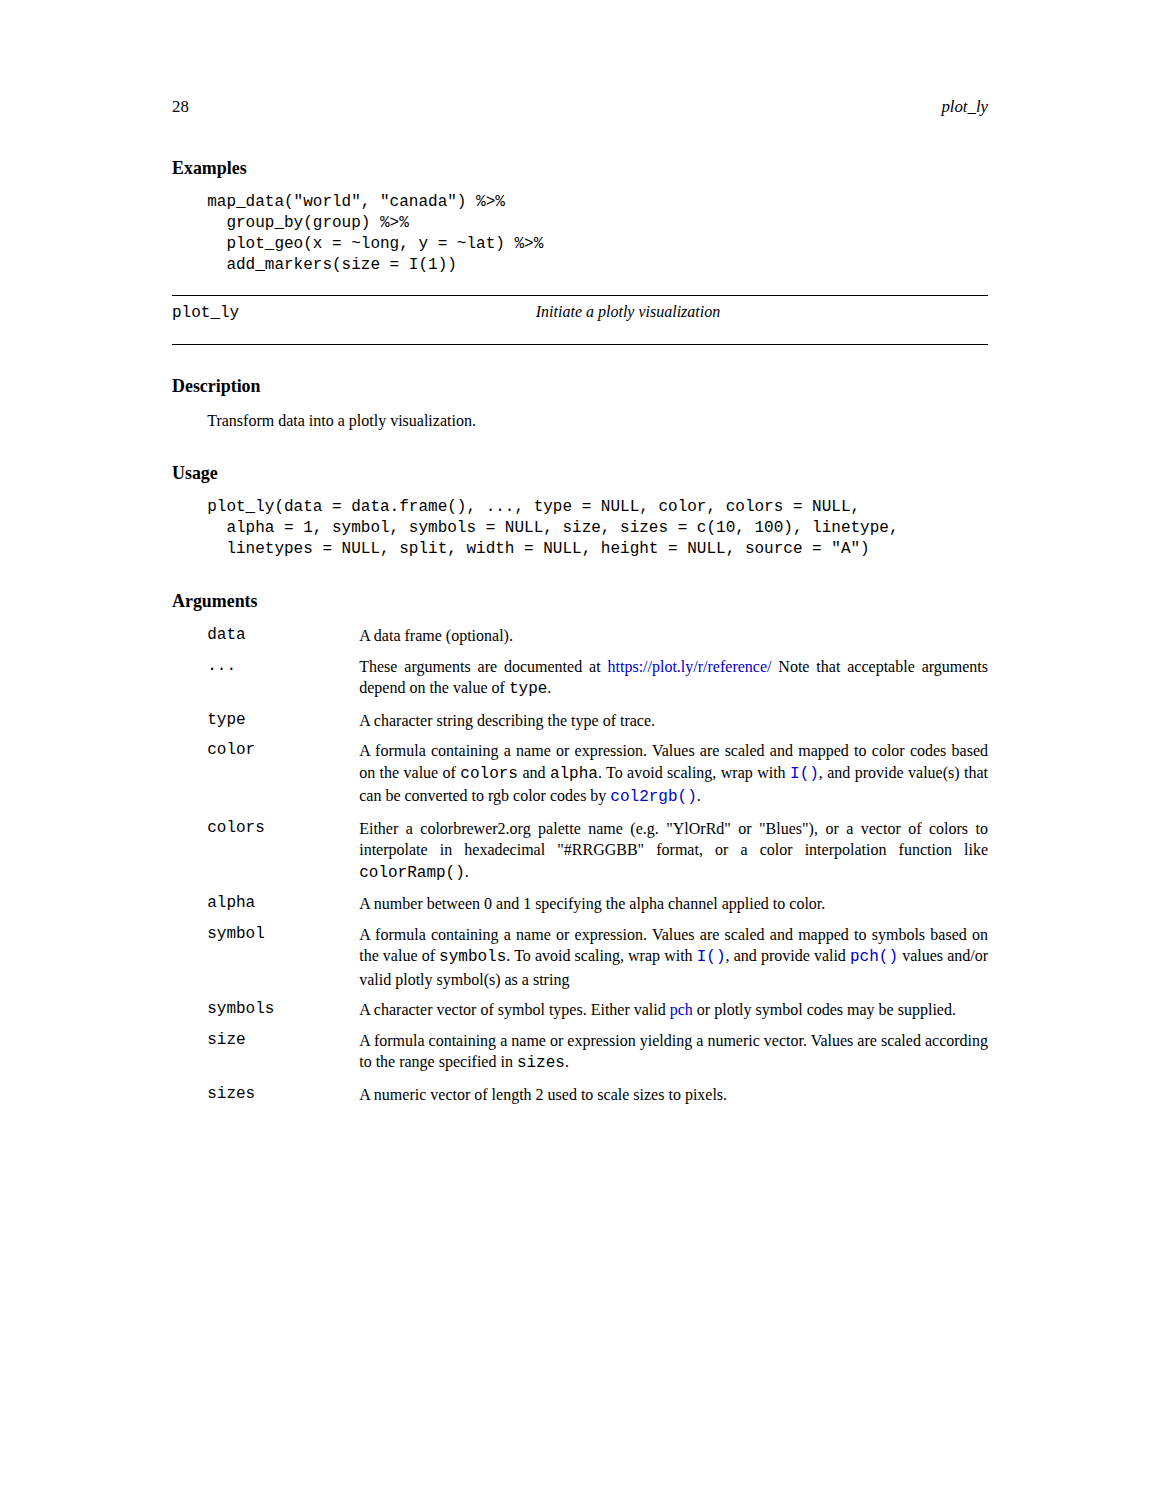28 plot_ly
Examples
map_data("world", "canada") %>%
  group_by(group) %>%
  plot_geo(x = ~long, y = ~lat) %>%
  add_markers(size = I(1))
plot_ly Initiate a plotly visualization
Description
Transform data into a plotly visualization.
Usage
plot_ly(data = data.frame(), ..., type = NULL, color, colors = NULL,
  alpha = 1, symbol, symbols = NULL, size, sizes = c(10, 100), linetype,
  linetypes = NULL, split, width = NULL, height = NULL, source = "A")
Arguments
data
A data frame (optional).
...
These arguments are documented at https://plot.ly/r/reference/ Note that acceptable arguments depend on the value of type.
type
A character string describing the type of trace.
color
A formula containing a name or expression. Values are scaled and mapped to color codes based on the value of colors and alpha. To avoid scaling, wrap with I(), and provide value(s) that can be converted to rgb color codes by col2rgb().
colors
Either a colorbrewer2.org palette name (e.g. "YlOrRd" or "Blues"), or a vector of colors to interpolate in hexadecimal "#RRGGBB" format, or a color interpolation function like colorRamp().
alpha
A number between 0 and 1 specifying the alpha channel applied to color.
symbol
A formula containing a name or expression. Values are scaled and mapped to symbols based on the value of symbols. To avoid scaling, wrap with I(), and provide valid pch() values and/or valid plotly symbol(s) as a string
symbols
A character vector of symbol types. Either valid pch or plotly symbol codes may be supplied.
size
A formula containing a name or expression yielding a numeric vector. Values are scaled according to the range specified in sizes.
sizes
A numeric vector of length 2 used to scale sizes to pixels.